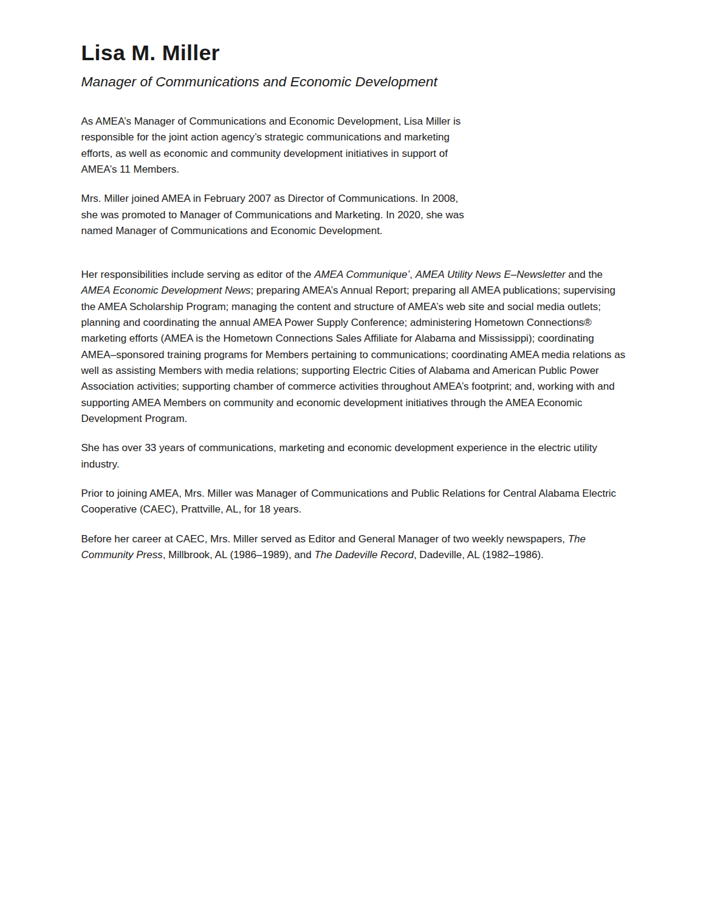Lisa M. Miller
Manager of Communications and Economic Development
As AMEA’s Manager of Communications and Economic Development, Lisa Miller is responsible for the joint action agency’s strategic communications and marketing efforts, as well as economic and community development initiatives in support of AMEA’s 11 Members.
Mrs. Miller joined AMEA in February 2007 as Director of Communications. In 2008, she was promoted to Manager of Communications and Marketing. In 2020, she was named Manager of Communications and Economic Development.
Her responsibilities include serving as editor of the AMEA Communique’, AMEA Utility News E–Newsletter and the AMEA Economic Development News; preparing AMEA’s Annual Report; preparing all AMEA publications; supervising the AMEA Scholarship Program; managing the content and structure of AMEA’s web site and social media outlets; planning and coordinating the annual AMEA Power Supply Conference; administering Hometown Connections® marketing efforts (AMEA is the Hometown Connections Sales Affiliate for Alabama and Mississippi); coordinating AMEA–sponsored training programs for Members pertaining to communications; coordinating AMEA media relations as well as assisting Members with media relations; supporting Electric Cities of Alabama and American Public Power Association activities; supporting chamber of commerce activities throughout AMEA’s footprint; and, working with and supporting AMEA Members on community and economic development initiatives through the AMEA Economic Development Program.
She has over 33 years of communications, marketing and economic development experience in the electric utility industry.
Prior to joining AMEA, Mrs. Miller was Manager of Communications and Public Relations for Central Alabama Electric Cooperative (CAEC), Prattville, AL, for 18 years.
Before her career at CAEC, Mrs. Miller served as Editor and General Manager of two weekly newspapers, The Community Press, Millbrook, AL (1986–1989), and The Dadeville Record, Dadeville, AL (1982–1986).